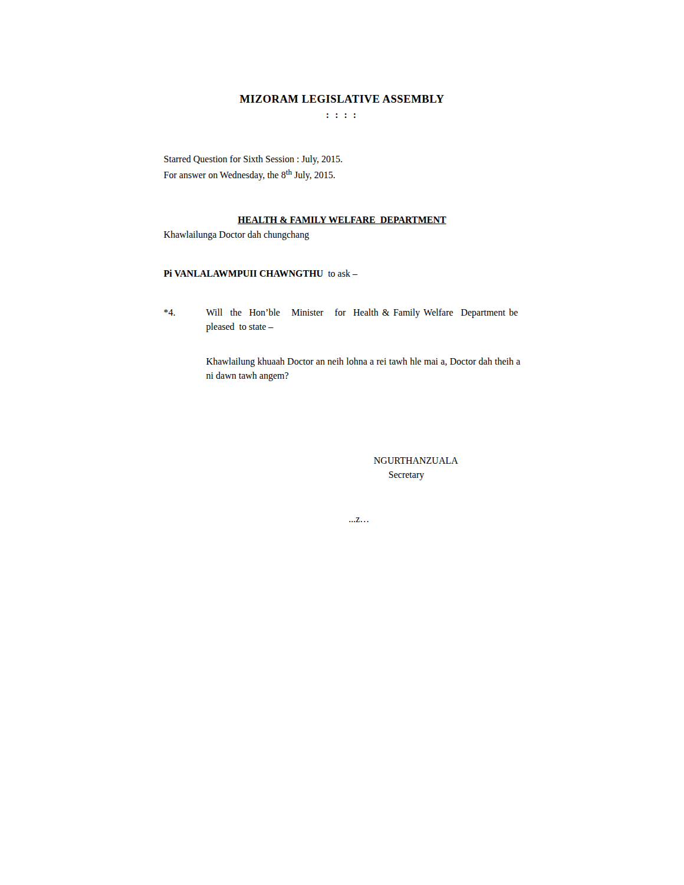MIZORAM LEGISLATIVE ASSEMBLY
: : : :
Starred Question for Sixth Session : July, 2015.
For answer on Wednesday, the 8th July, 2015.
HEALTH & FAMILY WELFARE DEPARTMENT
Khawlailunga Doctor dah chungchang
Pi VANLALAWMPUII CHAWNGTHU to ask –
*4.
Will the Hon’ble Minister for Health & Family Welfare Department be pleased to state –
Khawlailung khuaah Doctor an neih lohna a rei tawh hle mai a, Doctor dah theih a ni dawn tawh angem?
NGURTHANZUALA
Secretary
...z…